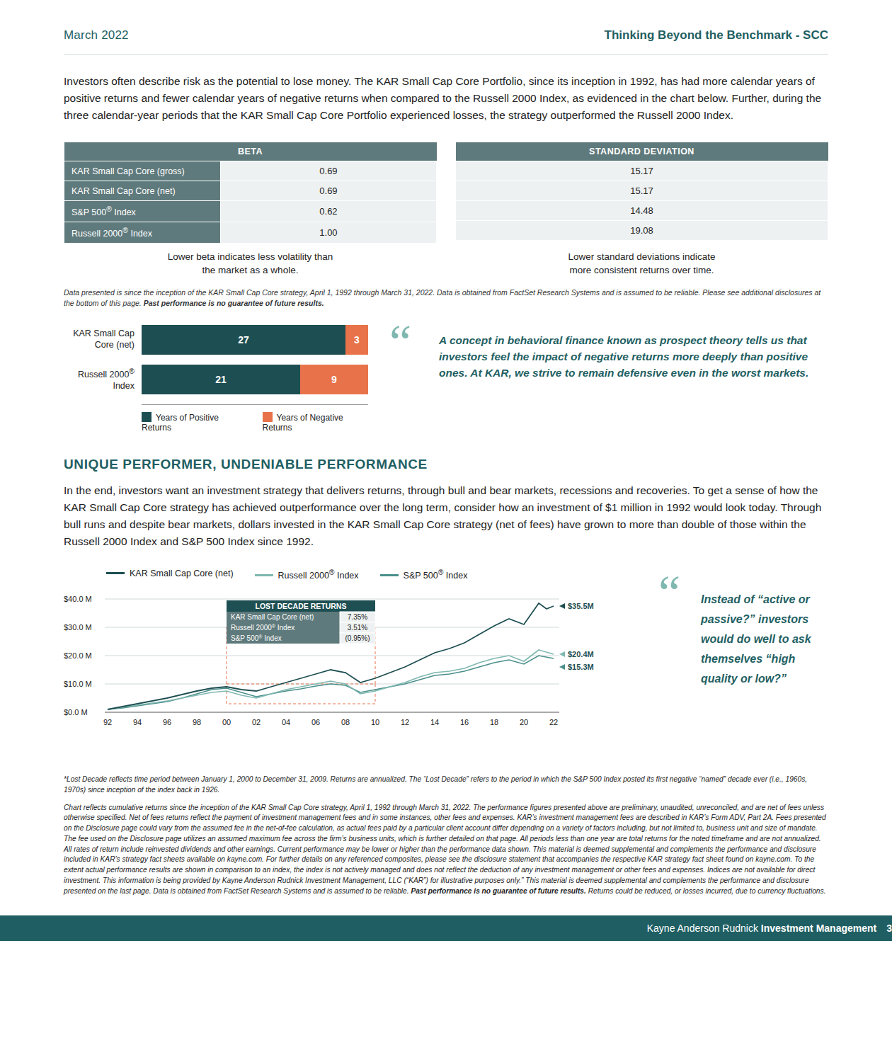March 2022
Thinking Beyond the Benchmark - SCC
Investors often describe risk as the potential to lose money. The KAR Small Cap Core Portfolio, since its inception in 1992, has had more calendar years of positive returns and fewer calendar years of negative returns when compared to the Russell 2000 Index, as evidenced in the chart below. Further, during the three calendar-year periods that the KAR Small Cap Core Portfolio experienced losses, the strategy outperformed the Russell 2000 Index.
| BETA |
| --- |
| KAR Small Cap Core (gross) | 0.69 |
| KAR Small Cap Core (net) | 0.69 |
| S&P 500 ® Index | 0.62 |
| Russell 2000 ® Index | 1.00 |
| STANDARD DEVIATION |
| --- |
| 15.17 |
| 15.17 |
| 14.48 |
| 19.08 |
Lower beta indicates less volatility than
the market as a whole.
Lower standard deviations indicate
more consistent returns over time.
Data presented is since the inception of the KAR Small Cap Core strategy, April 1, 1992 through March 31, 2022. Data is obtained from FactSet Research Systems and is assumed to be reliable. Please see additional disclosures at the bottom of this page. Past performance is no guarantee of future results.
KAR Small Cap
Core (net)
27
3
Russell 2000®
Index
21
9
Years of Positive Returns
Years of Negative Returns
“
A concept in behavioral finance known as prospect theory tells us that investors feel the impact of negative returns more deeply than positive ones. At KAR, we strive to remain defensive even in the worst markets.
UNIQUE PERFORMER, UNDENIABLE PERFORMANCE
In the end, investors want an investment strategy that delivers returns, through bull and bear markets, recessions and recoveries. To get a sense of how the KAR Small Cap Core strategy has achieved outperformance over the long term, consider how an investment of $1 million in 1992 would look today. Through bull runs and despite bear markets, dollars invested in the KAR Small Cap Core strategy (net of fees) have grown to more than double of those within the Russell 2000 Index and S&P 500 Index since 1992.
KAR Small Cap Core (net)
Russell 2000® Index
S&P 500® Index
$40.0 M $30.0 M $20.0 M $10.0 M $0.0 M 92 94 96 98 00 02 04 06 08 10 12 14 16 18 20 22 LOST DECADE RETURNS KAR Small Cap Core (net) 7.35% Russell 2000® Index 3.51% S&P 500® Index (0.95%) $35.5M $20.4M $15.3M
“
Instead of “active or passive?” investors would do well to ask themselves “high quality or low?”
*Lost Decade reflects time period between January 1, 2000 to December 31, 2009. Returns are annualized. The “Lost Decade” refers to the period in which the S&P 500 Index posted its first negative “named” decade ever (i.e., 1960s, 1970s) since inception of the index back in 1926.
Chart reflects cumulative returns since the inception of the KAR Small Cap Core strategy, April 1, 1992 through March 31, 2022. The performance figures presented above are preliminary, unaudited, unreconciled, and are net of fees unless otherwise specified. Net of fees returns reflect the payment of investment management fees and in some instances, other fees and expenses. KAR’s investment management fees are described in KAR’s Form ADV, Part 2A. Fees presented on the Disclosure page could vary from the assumed fee in the net-of-fee calculation, as actual fees paid by a particular client account differ depending on a variety of factors including, but not limited to, business unit and size of mandate. The fee used on the Disclosure page utilizes an assumed maximum fee across the firm’s business units, which is further detailed on that page. All periods less than one year are total returns for the noted timeframe and are not annualized. All rates of return include reinvested dividends and other earnings. Current performance may be lower or higher than the performance data shown. This material is deemed supplemental and complements the performance and disclosure included in KAR’s strategy fact sheets available on kayne.com. For further details on any referenced composites, please see the disclosure statement that accompanies the respective KAR strategy fact sheet found on kayne.com. To the extent actual performance results are shown in comparison to an index, the index is not actively managed and does not reflect the deduction of any investment management or other fees and expenses. Indices are not available for direct investment. This information is being provided by Kayne Anderson Rudnick Investment Management, LLC (“KAR”) for illustrative purposes only.” This material is deemed supplemental and complements the performance and disclosure presented on the last page. Data is obtained from FactSet Research Systems and is assumed to be reliable. Past performance is no guarantee of future results. Returns could be reduced, or losses incurred, due to currency fluctuations.
Kayne Anderson Rudnick Investment Management 3